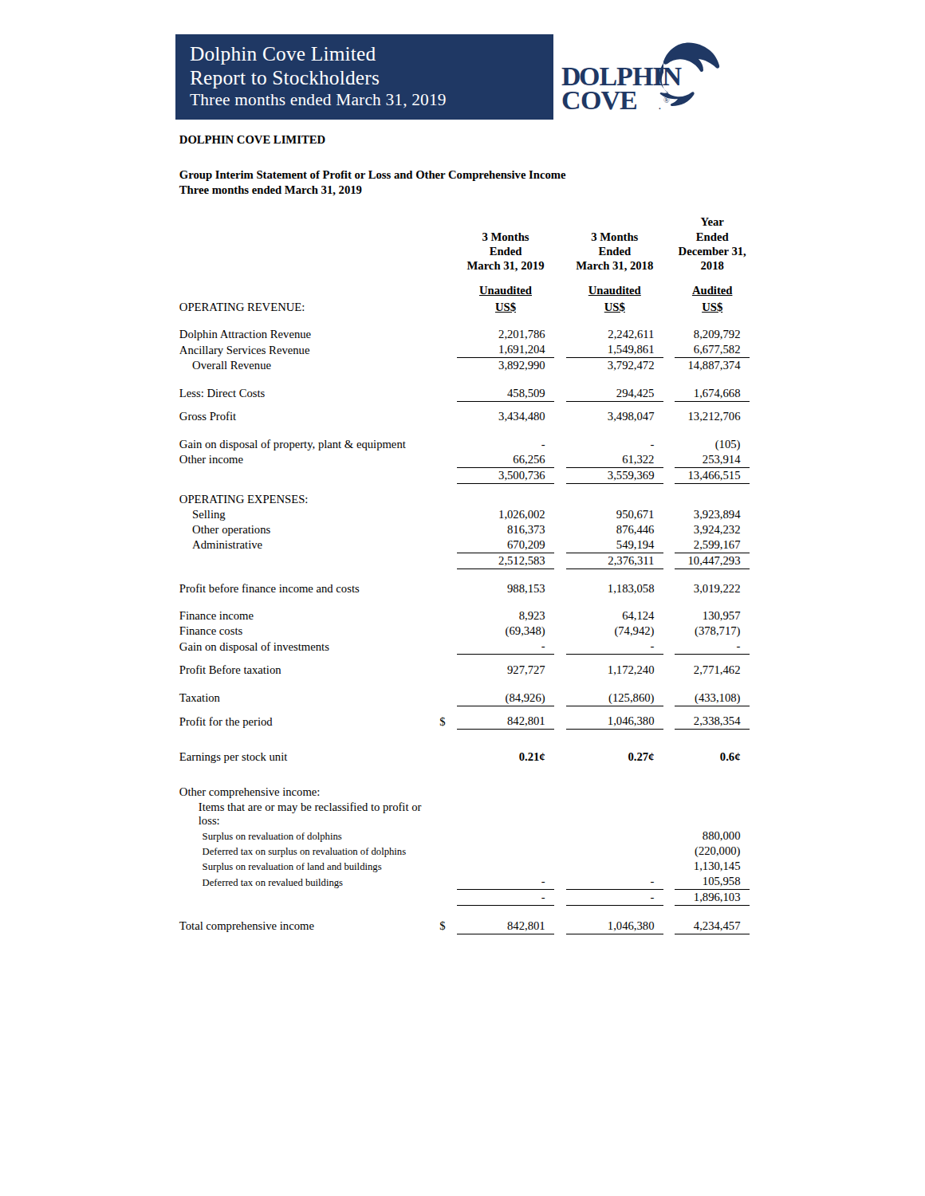Dolphin Cove Limited
Report to Stockholders
Three months ended March 31, 2019
D OLPHIN C OVE . ®
DOLPHIN COVE LIMITED
Group Interim Statement of Profit or Loss and Other Comprehensive Income
Three months ended March 31, 2019
| | | 3 Months Ended March 31, 2019 | | 3 Months Ended March 31, 2018 | | Year Ended December 31, 2018 |
| | | Unaudited | | Unaudited | | Audited |
| OPERATING REVENUE: | | US$ | | US$ | | US$ |
| Dolphin Attraction Revenue | | 2,201,786 | | 2,242,611 | | 8,209,792 |
| Ancillary Services Revenue | | 1,691,204 | | 1,549,861 | | 6,677,582 |
| Overall Revenue | | 3,892,990 | | 3,792,472 | | 14,887,374 |
| Less: Direct Costs | | 458,509 | | 294,425 | | 1,674,668 |
| Gross Profit | | 3,434,480 | | 3,498,047 | | 13,212,706 |
| Gain on disposal of property, plant & equipment | | - | | - | | (105) |
| Other income | | 66,256 | | 61,322 | | 253,914 |
| | | 3,500,736 | | 3,559,369 | | 13,466,515 |
| OPERATING EXPENSES: | | | | | | |
| Selling | | 1,026,002 | | 950,671 | | 3,923,894 |
| Other operations | | 816,373 | | 876,446 | | 3,924,232 |
| Administrative | | 670,209 | | 549,194 | | 2,599,167 |
| | | 2,512,583 | | 2,376,311 | | 10,447,293 |
| Profit before finance income and costs | | 988,153 | | 1,183,058 | | 3,019,222 |
| Finance income | | 8,923 | | 64,124 | | 130,957 |
| Finance costs | | (69,348) | | (74,942) | | (378,717) |
| Gain on disposal of investments | | - | | - | | - |
| Profit Before taxation | | 927,727 | | 1,172,240 | | 2,771,462 |
| Taxation | | (84,926) | | (125,860) | | (433,108) |
| Profit for the period | $ | 842,801 | | 1,046,380 | | 2,338,354 |
| Earnings per stock unit | | 0.21¢ | | 0.27¢ | | 0.6¢ |
| Other comprehensive income: | | | | | | |
| Items that are or may be reclassified to profit or loss: | | | | | | |
| Surplus on revaluation of dolphins | | | | | | 880,000 |
| Deferred tax on surplus on revaluation of dolphins | | | | | | (220,000) |
| Surplus on revaluation of land and buildings | | | | | | 1,130,145 |
| Deferred tax on revalued buildings | | - | | - | | 105,958 |
| | | - | | - | | 1,896,103 |
| Total comprehensive income | $ | 842,801 | | 1,046,380 | | 4,234,457 |